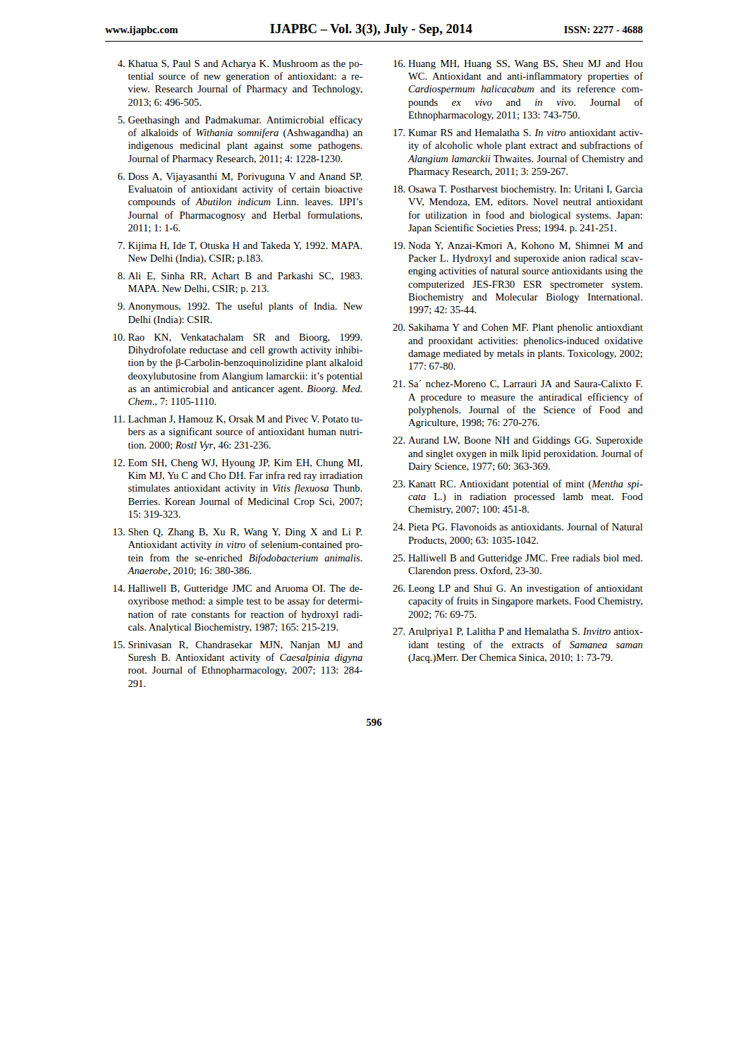www.ijapbc.com IJAPBC – Vol. 3(3), July - Sep, 2014 ISSN: 2277 - 4688
Khatua S, Paul S and Acharya K. Mushroom as the potential source of new generation of antioxidant: a review. Research Journal of Pharmacy and Technology, 2013; 6: 496-505.
Geethasingh and Padmakumar. Antimicrobial efficacy of alkaloids of Withania somnifera (Ashwagandha) an indigenous medicinal plant against some pathogens. Journal of Pharmacy Research, 2011; 4: 1228-1230.
Doss A, Vijayasanthi M, Porivuguna V and Anand SP. Evaluatoin of antioxidant activity of certain bioactive compounds of Abutilon indicum Linn. leaves. IJPI’s Journal of Pharmacognosy and Herbal formulations, 2011; 1: 1-6.
Kijima H, Ide T, Otuska H and Takeda Y, 1992. MAPA. New Delhi (India), CSIR; p.183.
Ali E, Sinha RR, Achart B and Parkashi SC, 1983. MAPA. New Delhi, CSIR; p. 213.
Anonymous, 1992. The useful plants of India. New Delhi (India): CSIR.
Rao KN, Venkatachalam SR and Bioorg, 1999. Dihydrofolate reductase and cell growth activity inhibition by the β-Carbolin-benzoquinolizidine plant alkaloid deoxylubutosine from Alangium lamarckii: it’s potential as an antimicrobial and anticancer agent. Bioorg. Med. Chem., 7: 1105-1110.
Lachman J, Hamouz K, Orsak M and Pivec V. Potato tubers as a significant source of antioxidant human nutrition. 2000; Rostl Vyr, 46: 231-236.
Eom SH, Cheng WJ, Hyoung JP, Kim EH, Chung MI, Kim MJ, Yu C and Cho DH. Far infra red ray irradiation stimulates antioxidant activity in Vitis flexuosa Thunb. Berries. Korean Journal of Medicinal Crop Sci, 2007; 15: 319-323.
Shen Q, Zhang B, Xu R, Wang Y, Ding X and Li P. Antioxidant activity in vitro of selenium-contained protein from the se-enriched Bifodobacterium animalis. Anaerobe, 2010; 16: 380-386.
Halliwell B, Gutteridge JMC and Aruoma OI. The deoxyribose method: a simple test to be assay for determination of rate constants for reaction of hydroxyl radicals. Analytical Biochemistry, 1987; 165: 215-219.
Srinivasan R, Chandrasekar MJN, Nanjan MJ and Suresh B. Antioxidant activity of Caesalpinia digyna root. Journal of Ethnopharmacology, 2007; 113: 284-291.
Huang MH, Huang SS, Wang BS, Sheu MJ and Hou WC. Antioxidant and anti-inflammatory properties of Cardiospermum halicacabum and its reference compounds ex vivo and in vivo. Journal of Ethnopharmacology, 2011; 133: 743-750.
Kumar RS and Hemalatha S. In vitro antioxidant activity of alcoholic whole plant extract and subfractions of Alangium lamarckii Thwaites. Journal of Chemistry and Pharmacy Research, 2011; 3: 259-267.
Osawa T. Postharvest biochemistry. In: Uritani I, Garcia VV, Mendoza, EM, editors. Novel neutral antioxidant for utilization in food and biological systems. Japan: Japan Scientific Societies Press; 1994. p. 241-251.
Noda Y, Anzai-Kmori A, Kohono M, Shimnei M and Packer L. Hydroxyl and superoxide anion radical scavenging activities of natural source antioxidants using the computerized JES-FR30 ESR spectrometer system. Biochemistry and Molecular Biology International. 1997; 42: 35-44.
Sakihama Y and Cohen MF. Plant phenolic antioxdiant and prooxidant activities: phenolics-induced oxidative damage mediated by metals in plants. Toxicology, 2002; 177: 67-80.
Sa´ nchez-Moreno C, Larrauri JA and Saura-Calixto F. A procedure to measure the antiradical efficiency of polyphenols. Journal of the Science of Food and Agriculture, 1998; 76: 270-276.
Aurand LW, Boone NH and Giddings GG. Superoxide and singlet oxygen in milk lipid peroxidation. Journal of Dairy Science, 1977; 60: 363-369.
Kanatt RC. Antioxidant potential of mint (Mentha spicata L.) in radiation processed lamb meat. Food Chemistry, 2007; 100: 451-8.
Pieta PG. Flavonoids as antioxidants. Journal of Natural Products, 2000; 63: 1035-1042.
Halliwell B and Gutteridge JMC. Free radials biol med. Clarendon press. Oxford, 23-30.
Leong LP and Shui G. An investigation of antioxidant capacity of fruits in Singapore markets. Food Chemistry, 2002; 76: 69-75.
Arulpriya1 P, Lalitha P and Hemalatha S. Invitro antioxidant testing of the extracts of Samanea saman (Jacq.)Merr. Der Chemica Sinica, 2010; 1: 73-79.
596